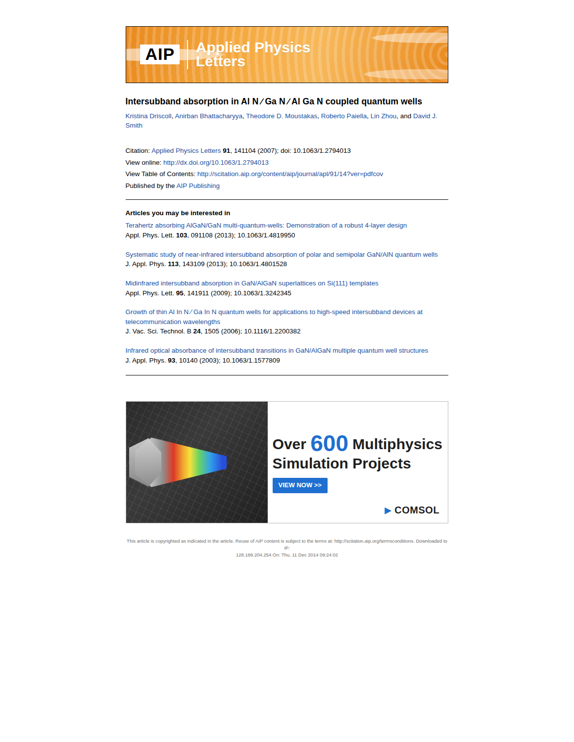AIP
Applied Physics Letters
Intersubband absorption in Al N ∕ Ga N ∕ Al Ga N coupled quantum wells
Kristina Driscoll, Anirban Bhattacharyya, Theodore D. Moustakas, Roberto Paiella, Lin Zhou, and David J. Smith
Citation: Applied Physics Letters 91, 141104 (2007); doi: 10.1063/1.2794013
View online: http://dx.doi.org/10.1063/1.2794013
View Table of Contents: http://scitation.aip.org/content/aip/journal/apl/91/14?ver=pdfcov
Published by the AIP Publishing
Articles you may be interested in
Terahertz absorbing AlGaN/GaN multi-quantum-wells: Demonstration of a robust 4-layer design
Appl. Phys. Lett. 103, 091108 (2013); 10.1063/1.4819950
Systematic study of near-infrared intersubband absorption of polar and semipolar GaN/AlN quantum wells
J. Appl. Phys. 113, 143109 (2013); 10.1063/1.4801528
Midinfrared intersubband absorption in GaN/AlGaN superlattices on Si(111) templates
Appl. Phys. Lett. 95, 141911 (2009); 10.1063/1.3242345
Growth of thin Al In N ∕ Ga In N quantum wells for applications to high-speed intersubband devices at telecommunication wavelengths
J. Vac. Sci. Technol. B 24, 1505 (2006); 10.1116/1.2200382
Infrared optical absorbance of intersubband transitions in GaN/AlGaN multiple quantum well structures
J. Appl. Phys. 93, 10140 (2003); 10.1063/1.1577809
Over 600 Multiphysics
Simulation Projects
VIEW NOW >>
COMSOL
This article is copyrighted as indicated in the article. Reuse of AIP content is subject to the terms at: http://scitation.aip.org/termsconditions. Downloaded to IP:
128.189.204.254 On: Thu, 11 Dec 2014 09:24:02